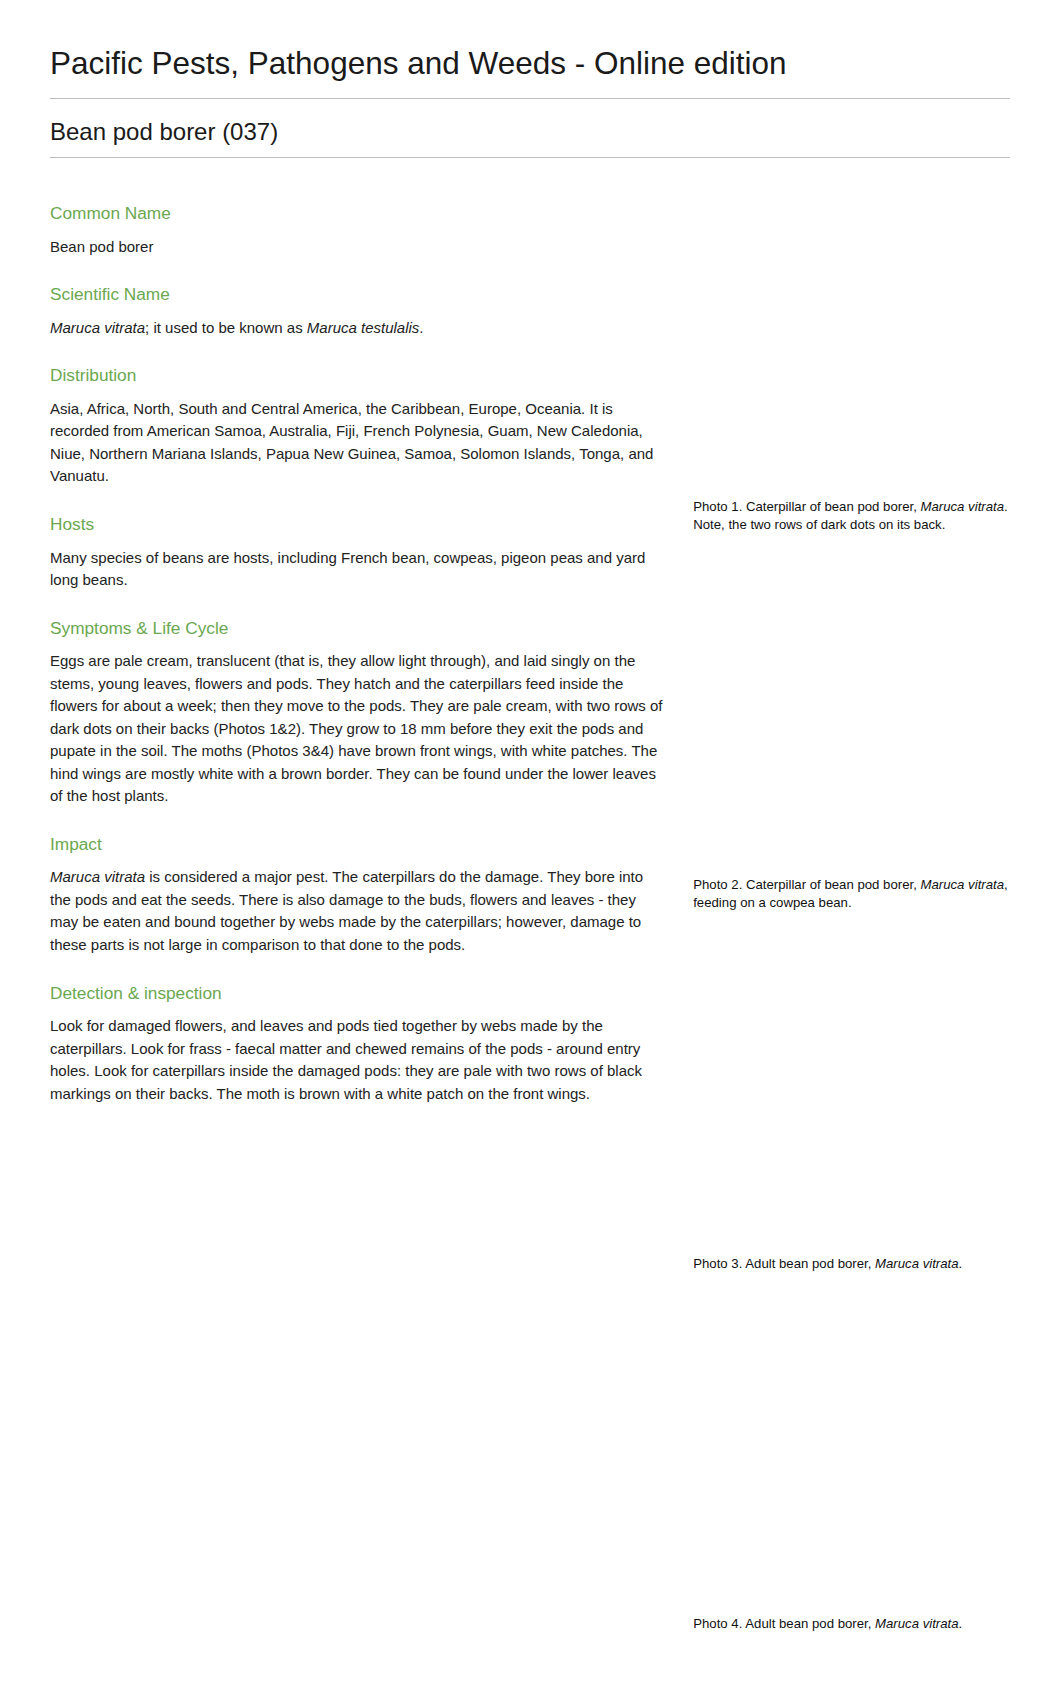Pacific Pests, Pathogens and Weeds - Online edition
Bean pod borer (037)
Common Name
Bean pod borer
Scientific Name
Maruca vitrata; it used to be known as Maruca testulalis.
Distribution
Asia, Africa, North, South and Central America, the Caribbean, Europe, Oceania. It is recorded from American Samoa, Australia, Fiji, French Polynesia, Guam, New Caledonia, Niue, Northern Mariana Islands, Papua New Guinea, Samoa, Solomon Islands, Tonga, and Vanuatu.
Hosts
Many species of beans are hosts, including French bean, cowpeas, pigeon peas and yard long beans.
Symptoms & Life Cycle
Eggs are pale cream, translucent (that is, they allow light through), and laid singly on the stems, young leaves, flowers and pods. They hatch and the caterpillars feed inside the flowers for about a week; then they move to the pods. They are pale cream, with two rows of dark dots on their backs (Photos 1&2). They grow to 18 mm before they exit the pods and pupate in the soil. The moths (Photos 3&4) have brown front wings, with white patches. The hind wings are mostly white with a brown border. They can be found under the lower leaves of the host plants.
Impact
Maruca vitrata is considered a major pest. The caterpillars do the damage. They bore into the pods and eat the seeds. There is also damage to the buds, flowers and leaves - they may be eaten and bound together by webs made by the caterpillars; however, damage to these parts is not large in comparison to that done to the pods.
Detection & inspection
Look for damaged flowers, and leaves and pods tied together by webs made by the caterpillars. Look for frass - faecal matter and chewed remains of the pods - around entry holes. Look for caterpillars inside the damaged pods: they are pale with two rows of black markings on their backs. The moth is brown with a white patch on the front wings.
Photo 1. Caterpillar of bean pod borer, Maruca vitrata. Note, the two rows of dark dots on its back.
Photo 2. Caterpillar of bean pod borer, Maruca vitrata, feeding on a cowpea bean.
Photo 3. Adult bean pod borer, Maruca vitrata.
Photo 4. Adult bean pod borer, Maruca vitrata.